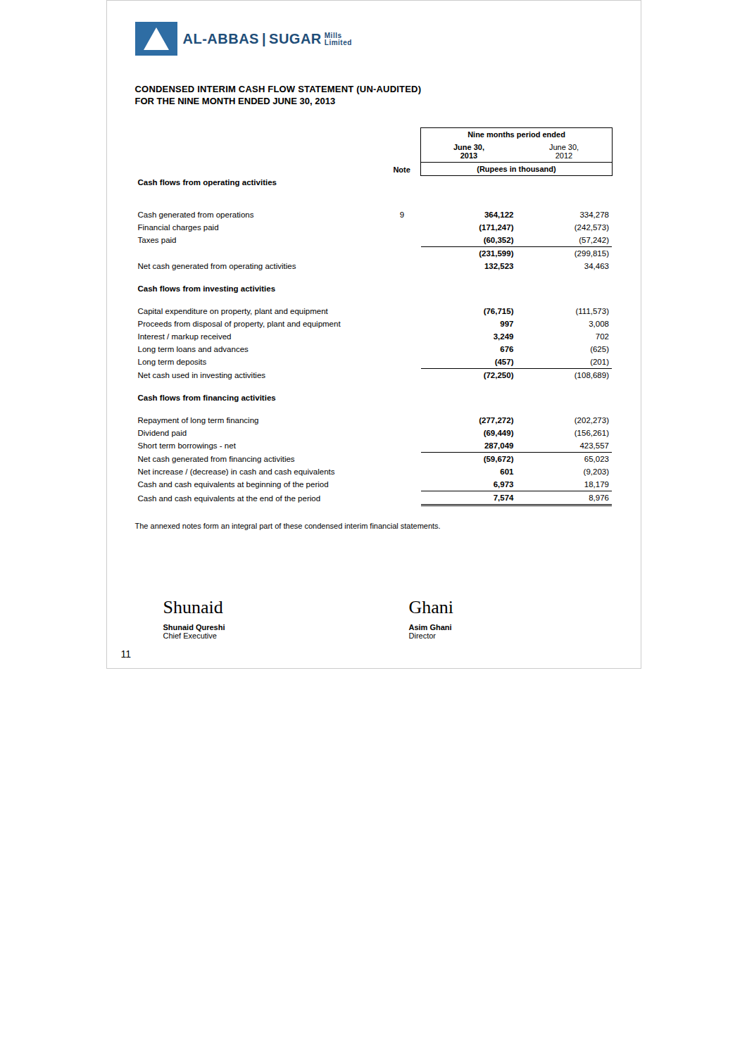AL-ABBAS|SUGAR Mills
Limited
CONDENSED INTERIM CASH FLOW STATEMENT (UN-AUDITED)
FOR THE NINE MONTH ENDED JUNE 30, 2013
| | | Nine months period ended |
| | | June 30, 2013 | June 30, 2012 |
| | Note | (Rupees in thousand) |
| Cash flows from operating activities | | | |
| Cash generated from operations | 9 | 364,122 | 334,278 |
| Financial charges paid | | (171,247) | (242,573) |
| Taxes paid | | (60,352) | (57,242) |
| | | (231,599) | (299,815) |
| Net cash generated from operating activities | | 132,523 | 34,463 |
| Cash flows from investing activities | | | |
| Capital expenditure on property, plant and equipment | | (76,715) | (111,573) |
| Proceeds from disposal of property, plant and equipment | | 997 | 3,008 |
| Interest / markup received | | 3,249 | 702 |
| Long term loans and advances | | 676 | (625) |
| Long term deposits | | (457) | (201) |
| Net cash used in investing activities | | (72,250) | (108,689) |
| Cash flows from financing activities | | | |
| Repayment of long term financing | | (277,272) | (202,273) |
| Dividend paid | | (69,449) | (156,261) |
| Short term borrowings - net | | 287,049 | 423,557 |
| Net cash generated from financing activities | | (59,672) | 65,023 |
| Net increase / (decrease) in cash and cash equivalents | | 601 | (9,203) |
| Cash and cash equivalents at beginning of the period | | 6,973 | 18,179 |
| Cash and cash equivalents at the end of the period | | 7,574 | 8,976 |
The annexed notes form an integral part of these condensed interim financial statements.
Shunaid
Shunaid Qureshi
Chief Executive
Ghani
Asim Ghani
Director
11